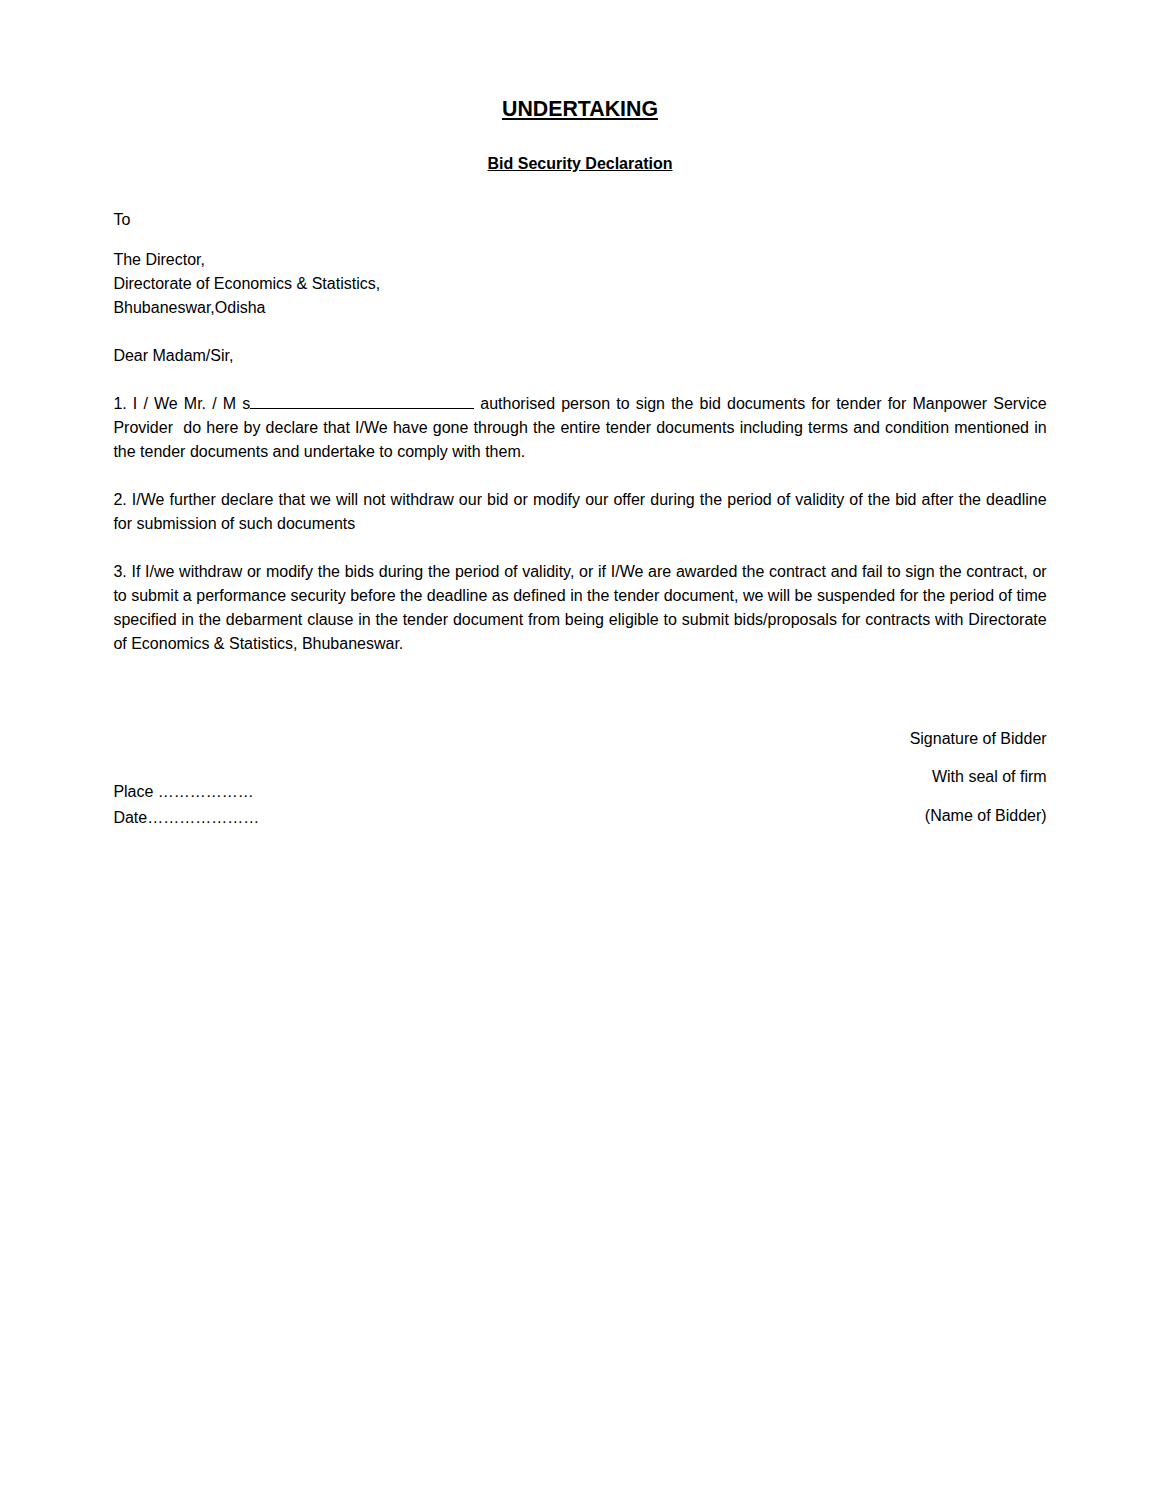UNDERTAKING
Bid Security Declaration
To
The Director,
Directorate of Economics & Statistics,
Bhubaneswar,Odisha
Dear Madam/Sir,
1. I / We Mr. / M s authorised person to sign the bid documents for tender for Manpower Service Provider do here by declare that I/We have gone through the entire tender documents including terms and condition mentioned in the tender documents and undertake to comply with them.
2. I/We further declare that we will not withdraw our bid or modify our offer during the period of validity of the bid after the deadline for submission of such documents
3. If I/we withdraw or modify the bids during the period of validity, or if I/We are awarded the contract and fail to sign the contract, or to submit a performance security before the deadline as defined in the tender document, we will be suspended for the period of time specified in the debarment clause in the tender document from being eligible to submit bids/proposals for contracts with Directorate of Economics & Statistics, Bhubaneswar.
Signature of Bidder
With seal of firm
(Name of Bidder)
Place ………………
Date…………………